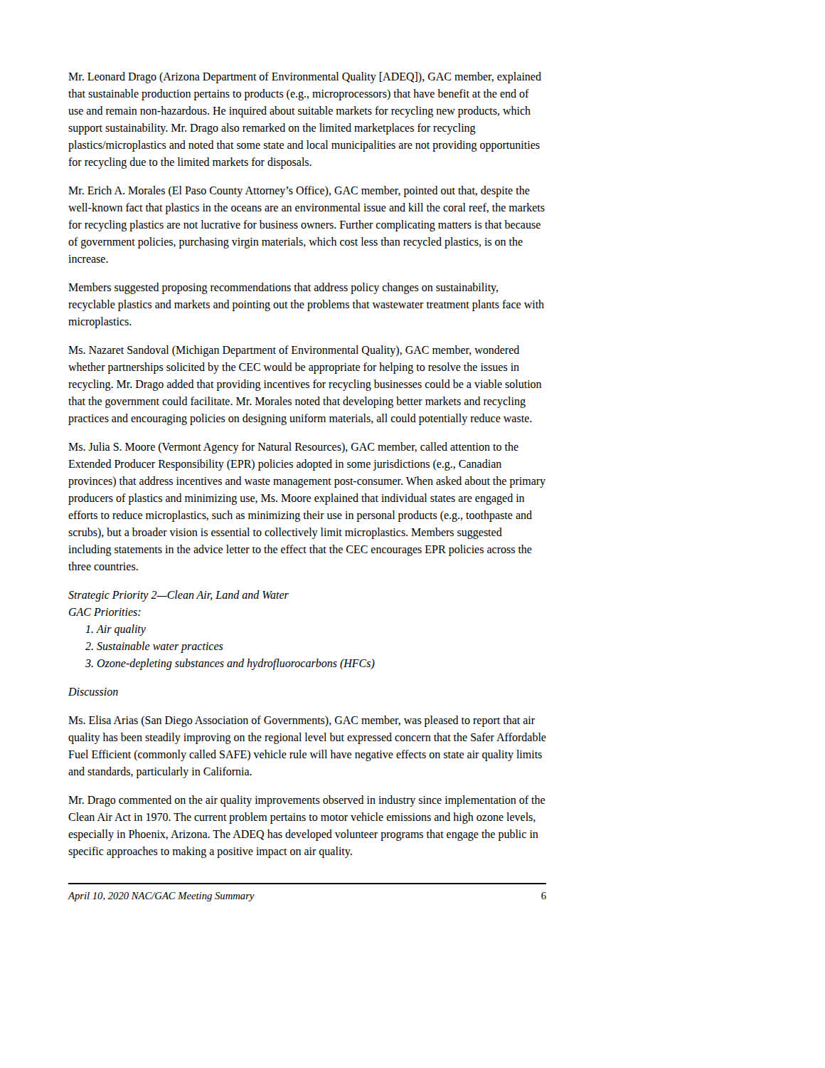Mr. Leonard Drago (Arizona Department of Environmental Quality [ADEQ]), GAC member, explained that sustainable production pertains to products (e.g., microprocessors) that have benefit at the end of use and remain non-hazardous. He inquired about suitable markets for recycling new products, which support sustainability. Mr. Drago also remarked on the limited marketplaces for recycling plastics/microplastics and noted that some state and local municipalities are not providing opportunities for recycling due to the limited markets for disposals.
Mr. Erich A. Morales (El Paso County Attorney’s Office), GAC member, pointed out that, despite the well-known fact that plastics in the oceans are an environmental issue and kill the coral reef, the markets for recycling plastics are not lucrative for business owners. Further complicating matters is that because of government policies, purchasing virgin materials, which cost less than recycled plastics, is on the increase.
Members suggested proposing recommendations that address policy changes on sustainability, recyclable plastics and markets and pointing out the problems that wastewater treatment plants face with microplastics.
Ms. Nazaret Sandoval (Michigan Department of Environmental Quality), GAC member, wondered whether partnerships solicited by the CEC would be appropriate for helping to resolve the issues in recycling. Mr. Drago added that providing incentives for recycling businesses could be a viable solution that the government could facilitate. Mr. Morales noted that developing better markets and recycling practices and encouraging policies on designing uniform materials, all could potentially reduce waste.
Ms. Julia S. Moore (Vermont Agency for Natural Resources), GAC member, called attention to the Extended Producer Responsibility (EPR) policies adopted in some jurisdictions (e.g., Canadian provinces) that address incentives and waste management post-consumer. When asked about the primary producers of plastics and minimizing use, Ms. Moore explained that individual states are engaged in efforts to reduce microplastics, such as minimizing their use in personal products (e.g., toothpaste and scrubs), but a broader vision is essential to collectively limit microplastics. Members suggested including statements in the advice letter to the effect that the CEC encourages EPR policies across the three countries.
Strategic Priority 2—Clean Air, Land and Water
GAC Priorities:
Air quality
Sustainable water practices
Ozone-depleting substances and hydrofluorocarbons (HFCs)
Discussion
Ms. Elisa Arias (San Diego Association of Governments), GAC member, was pleased to report that air quality has been steadily improving on the regional level but expressed concern that the Safer Affordable Fuel Efficient (commonly called SAFE) vehicle rule will have negative effects on state air quality limits and standards, particularly in California.
Mr. Drago commented on the air quality improvements observed in industry since implementation of the Clean Air Act in 1970. The current problem pertains to motor vehicle emissions and high ozone levels, especially in Phoenix, Arizona. The ADEQ has developed volunteer programs that engage the public in specific approaches to making a positive impact on air quality.
April 10, 2020 NAC/GAC Meeting Summary 6